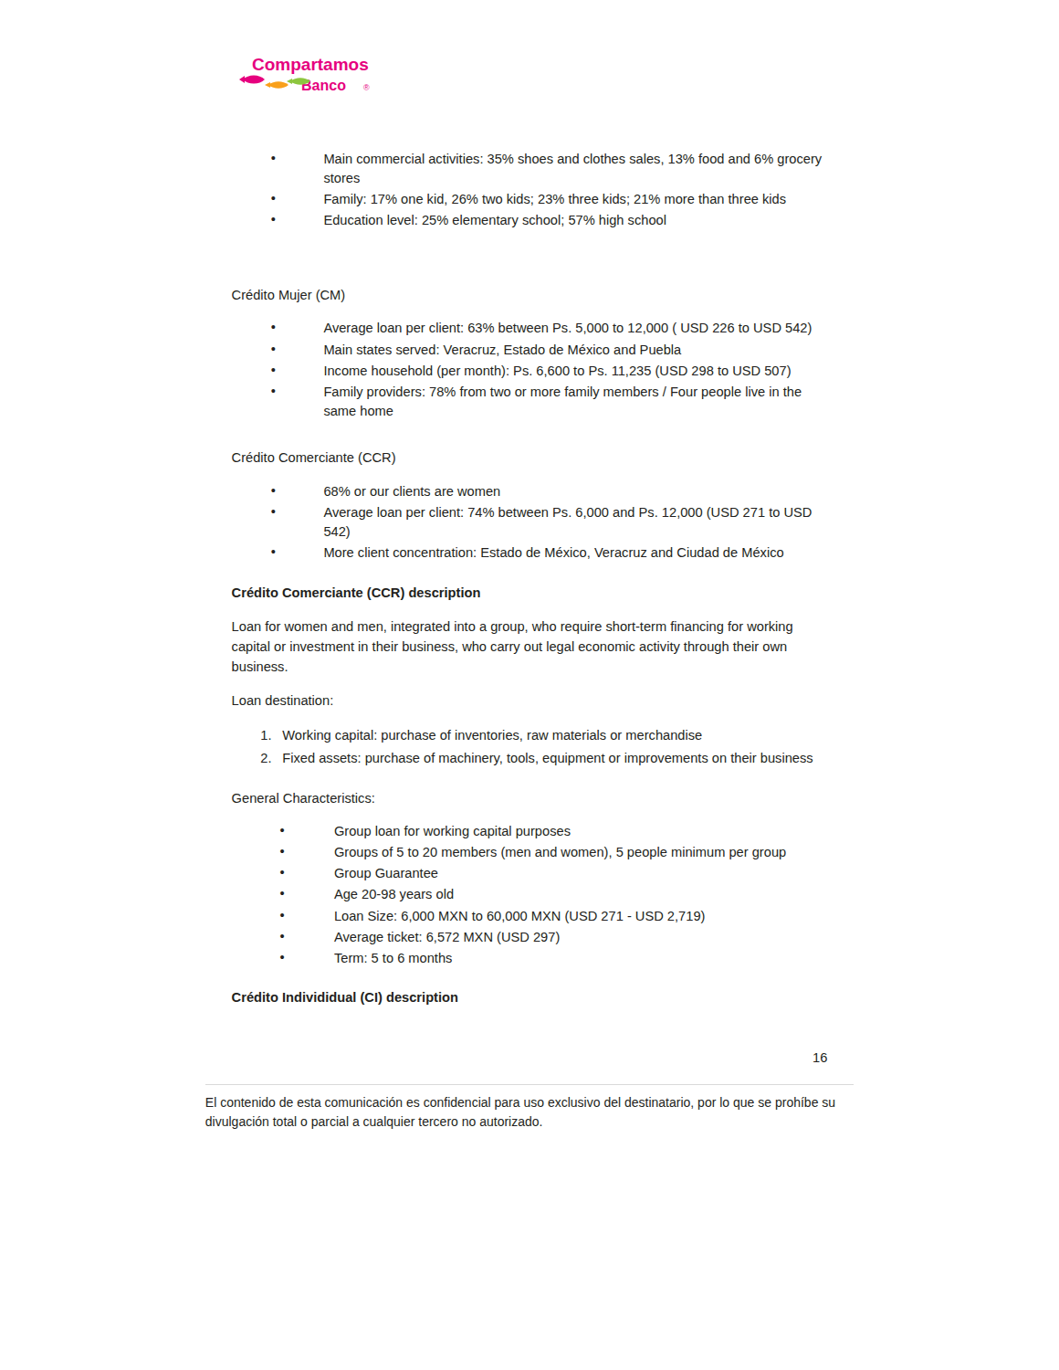Compartamos Banco ®
Main commercial activities: 35% shoes and clothes sales, 13% food and 6% grocery stores
Family: 17% one kid, 26% two kids; 23% three kids; 21% more than three kids
Education level: 25% elementary school; 57% high school
Crédito Mujer (CM)
Average loan per client: 63% between Ps. 5,000 to 12,000 ( USD 226 to USD 542)
Main states served: Veracruz, Estado de México and Puebla
Income household (per month): Ps. 6,600 to Ps. 11,235 (USD 298 to USD 507)
Family providers: 78% from two or more family members / Four people live in the same home
Crédito Comerciante (CCR)
68% or our clients are women
Average loan per client: 74% between Ps. 6,000 and Ps. 12,000 (USD 271 to USD 542)
More client concentration: Estado de México, Veracruz and Ciudad de México
Crédito Comerciante (CCR) description
Loan for women and men, integrated into a group, who require short-term financing for working capital or investment in their business, who carry out legal economic activity through their own business.
Loan destination:
Working capital: purchase of inventories, raw materials or merchandise
Fixed assets: purchase of machinery, tools, equipment or improvements on their business
General Characteristics:
Group loan for working capital purposes
Groups of 5 to 20 members (men and women), 5 people minimum per group
Group Guarantee
Age 20-98 years old
Loan Size: 6,000 MXN to 60,000 MXN (USD 271 - USD 2,719)
Average ticket: 6,572 MXN (USD 297)
Term: 5 to 6 months
Crédito Individidual (CI) description
16
El contenido de esta comunicación es confidencial para uso exclusivo del destinatario, por lo que se prohíbe su divulgación total o parcial a cualquier tercero no autorizado.